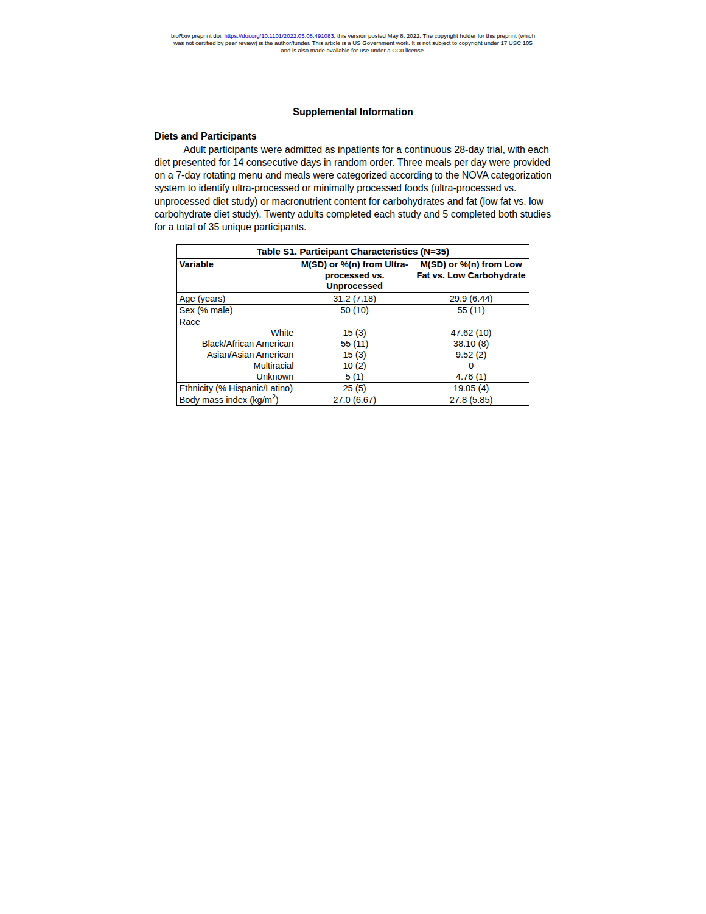bioRxiv preprint doi: https://doi.org/10.1101/2022.05.08.491083; this version posted May 8, 2022. The copyright holder for this preprint (which
was not certified by peer review) is the author/funder. This article is a US Government work. It is not subject to copyright under 17 USC 105
and is also made available for use under a CC0 license.
Supplemental Information
Diets and Participants
Adult participants were admitted as inpatients for a continuous 28-day trial, with each diet presented for 14 consecutive days in random order. Three meals per day were provided on a 7-day rotating menu and meals were categorized according to the NOVA categorization system to identify ultra-processed or minimally processed foods (ultra-processed vs. unprocessed diet study) or macronutrient content for carbohydrates and fat (low fat vs. low carbohydrate diet study). Twenty adults completed each study and 5 completed both studies for a total of 35 unique participants.
Table S1. Participant Characteristics (N=35)
| Variable | M(SD) or %(n) from Ultra-processed vs. Unprocessed | M(SD) or %(n) from Low Fat vs. Low Carbohydrate |
| --- | --- | --- |
| Age (years) | 31.2 (7.18) | 29.9 (6.44) |
| Sex (% male) | 50 (10) | 55 (11) |
| Race | | |
| White | 15 (3) | 47.62 (10) |
| Black/African American | 55 (11) | 38.10 (8) |
| Asian/Asian American | 15 (3) | 9.52 (2) |
| Multiracial | 10 (2) | 0 |
| Unknown | 5 (1) | 4.76 (1) |
| Ethnicity (% Hispanic/Latino) | 25 (5) | 19.05 (4) |
| Body mass index (kg/m 2 ) | 27.0 (6.67) | 27.8 (5.85) |